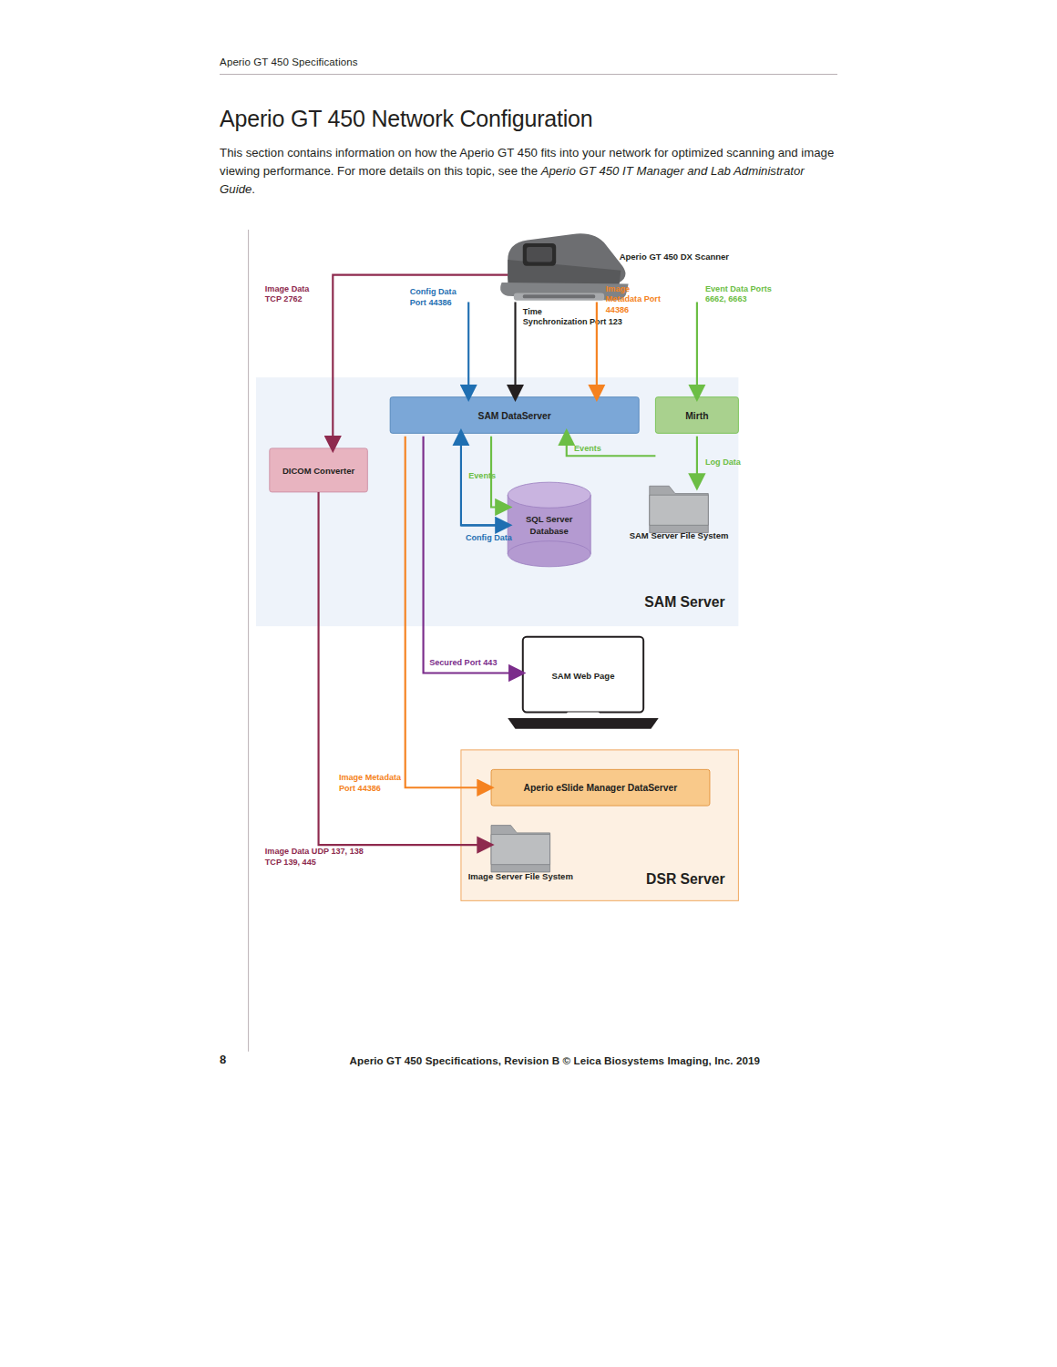Aperio GT 450 Specifications
Aperio GT 450 Network Configuration
This section contains information on how the Aperio GT 450 fits into your network for optimized scanning and image viewing performance. For more details on this topic, see the Aperio GT 450 IT Manager and Lab Administrator Guide.
SAM Server Aperio GT 450 DX Scanner SAM DataServer Mirth DICOM Converter SQL Server Database SAM Server File System SAM Web Page DSR Server Aperio eSlide Manager DataServer Image Server File System Config Data Port 44386 Time Synchronization Port 123 Image Metadata Port 44386 Event Data Ports 6662, 6663 Image Data TCP 2762 Config Data Events Events Log Data Secured Port 443 Image Metadata Port 44386 Image Data UDP 137, 138 TCP 139, 445
8
Aperio GT 450 Specifications, Revision B © Leica Biosystems Imaging, Inc. 2019